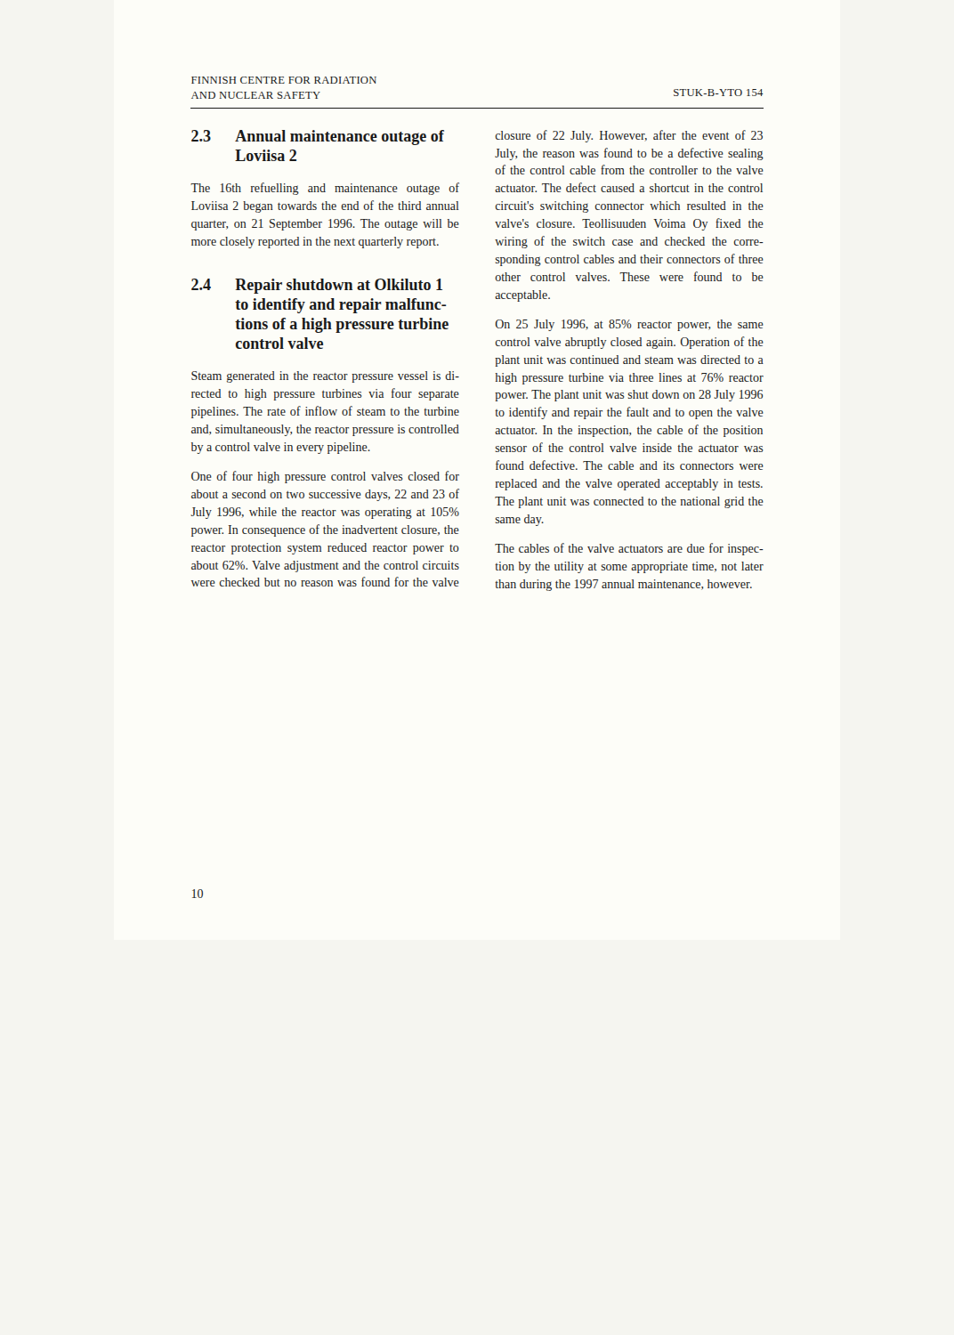FINNISH CENTRE FOR RADIATION
AND NUCLEAR SAFETY
STUK-B-YTO 154
2.3 Annual maintenance outage of Loviisa 2
The 16th refuelling and maintenance outage of Loviisa 2 began towards the end of the third annual quarter, on 21 September 1996. The outage will be more closely reported in the next quarterly report.
2.4 Repair shutdown at Olkiluto 1 to identify and repair malfunctions of a high pressure turbine control valve
Steam generated in the reactor pressure vessel is directed to high pressure turbines via four separate pipelines. The rate of inflow of steam to the turbine and, simultaneously, the reactor pressure is controlled by a control valve in every pipeline.
One of four high pressure control valves closed for about a second on two successive days, 22 and 23 of July 1996, while the reactor was operating at 105% power. In consequence of the inadvertent closure, the reactor protection system reduced reactor power to about 62%. Valve adjustment and the control circuits were checked but no reason was found for the valve closure of 22 July. However, after the event of 23 July, the reason was found to be a defective sealing of the control cable from the controller to the valve actuator. The defect caused a shortcut in the control circuit's switching connector which resulted in the valve's closure. Teollisuuden Voima Oy fixed the wiring of the switch case and checked the corresponding control cables and their connectors of three other control valves. These were found to be acceptable.
On 25 July 1996, at 85% reactor power, the same control valve abruptly closed again. Operation of the plant unit was continued and steam was directed to a high pressure turbine via three lines at 76% reactor power. The plant unit was shut down on 28 July 1996 to identify and repair the fault and to open the valve actuator. In the inspection, the cable of the position sensor of the control valve inside the actuator was found defective. The cable and its connectors were replaced and the valve operated acceptably in tests. The plant unit was connected to the national grid the same day.
The cables of the valve actuators are due for inspection by the utility at some appropriate time, not later than during the 1997 annual maintenance, however.
10